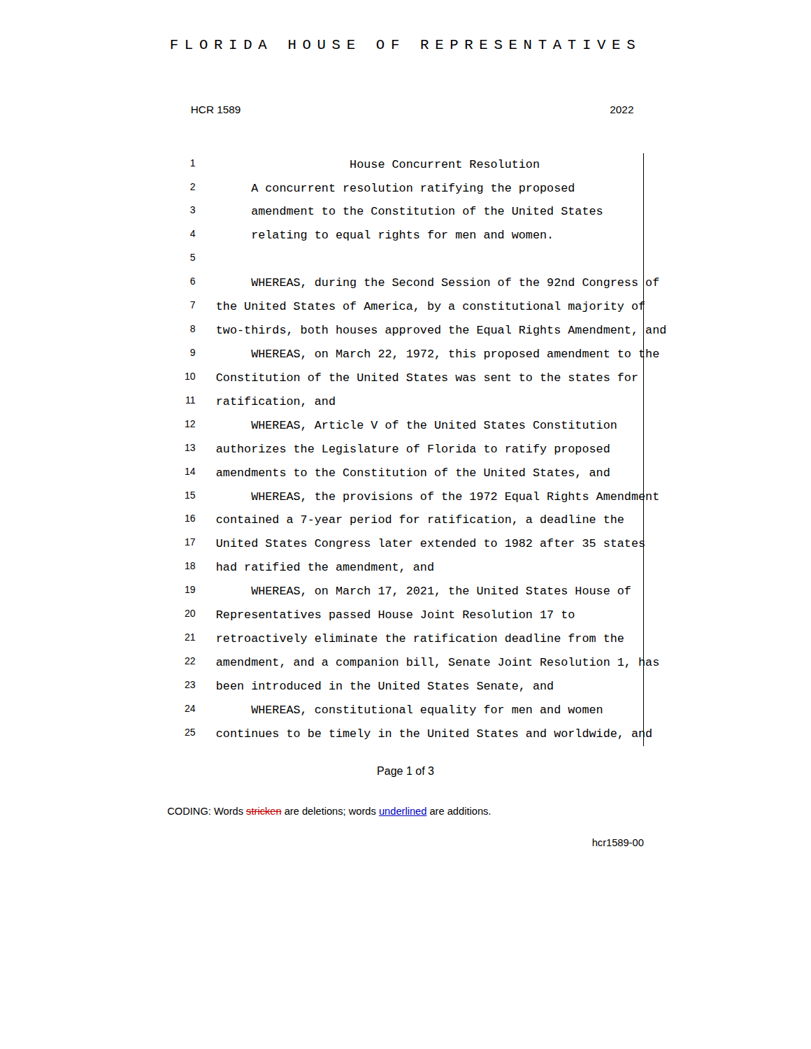FLORIDA HOUSE OF REPRESENTATIVES
HCR 1589 2022
1 House Concurrent Resolution
2 A concurrent resolution ratifying the proposed
3 amendment to the Constitution of the United States
4 relating to equal rights for men and women.
5.
6 WHEREAS, during the Second Session of the 92nd Congress of
7 the United States of America, by a constitutional majority of
8 two-thirds, both houses approved the Equal Rights Amendment, and
9 WHEREAS, on March 22, 1972, this proposed amendment to the
10 Constitution of the United States was sent to the states for
11 ratification, and
12 WHEREAS, Article V of the United States Constitution
13 authorizes the Legislature of Florida to ratify proposed
14 amendments to the Constitution of the United States, and
15 WHEREAS, the provisions of the 1972 Equal Rights Amendment
16 contained a 7-year period for ratification, a deadline the
17 United States Congress later extended to 1982 after 35 states
18 had ratified the amendment, and
19 WHEREAS, on March 17, 2021, the United States House of
20 Representatives passed House Joint Resolution 17 to
21 retroactively eliminate the ratification deadline from the
22 amendment, and a companion bill, Senate Joint Resolution 1, has
23 been introduced in the United States Senate, and
24 WHEREAS, constitutional equality for men and women
25 continues to be timely in the United States and worldwide, and
Page 1 of 3
CODING: Words stricken are deletions; words underlined are additions.
hcr1589-00